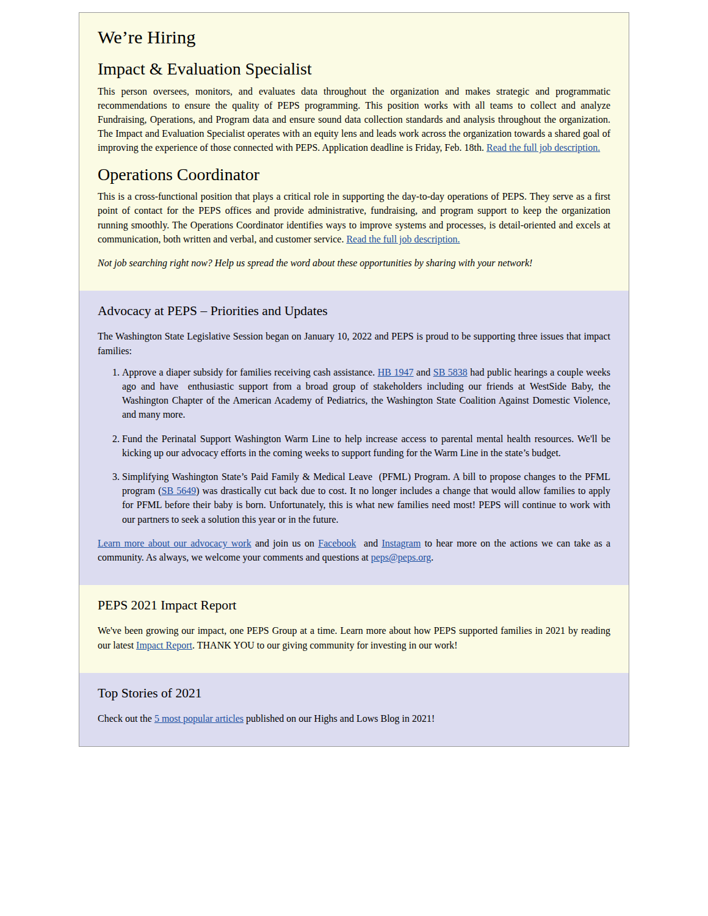We’re Hiring
Impact & Evaluation Specialist
This person oversees, monitors, and evaluates data throughout the organization and makes strategic and programmatic recommendations to ensure the quality of PEPS programming. This position works with all teams to collect and analyze Fundraising, Operations, and Program data and ensure sound data collection standards and analysis throughout the organization. The Impact and Evaluation Specialist operates with an equity lens and leads work across the organization towards a shared goal of improving the experience of those connected with PEPS. Application deadline is Friday, Feb. 18th. Read the full job description.
Operations Coordinator
This is a cross-functional position that plays a critical role in supporting the day-to-day operations of PEPS. They serve as a first point of contact for the PEPS offices and provide administrative, fundraising, and program support to keep the organization running smoothly. The Operations Coordinator identifies ways to improve systems and processes, is detail-oriented and excels at communication, both written and verbal, and customer service. Read the full job description.
Not job searching right now? Help us spread the word about these opportunities by sharing with your network!
Advocacy at PEPS – Priorities and Updates
The Washington State Legislative Session began on January 10, 2022 and PEPS is proud to be supporting three issues that impact families:
Approve a diaper subsidy for families receiving cash assistance. HB 1947 and SB 5838 had public hearings a couple weeks ago and have enthusiastic support from a broad group of stakeholders including our friends at WestSide Baby, the Washington Chapter of the American Academy of Pediatrics, the Washington State Coalition Against Domestic Violence, and many more.
Fund the Perinatal Support Washington Warm Line to help increase access to parental mental health resources. We'll be kicking up our advocacy efforts in the coming weeks to support funding for the Warm Line in the state’s budget.
Simplifying Washington State’s Paid Family & Medical Leave (PFML) Program. A bill to propose changes to the PFML program (SB 5649) was drastically cut back due to cost. It no longer includes a change that would allow families to apply for PFML before their baby is born. Unfortunately, this is what new families need most! PEPS will continue to work with our partners to seek a solution this year or in the future.
Learn more about our advocacy work and join us on Facebook and Instagram to hear more on the actions we can take as a community. As always, we welcome your comments and questions at peps@peps.org.
PEPS 2021 Impact Report
We've been growing our impact, one PEPS Group at a time. Learn more about how PEPS supported families in 2021 by reading our latest Impact Report. THANK YOU to our giving community for investing in our work!
Top Stories of 2021
Check out the 5 most popular articles published on our Highs and Lows Blog in 2021!